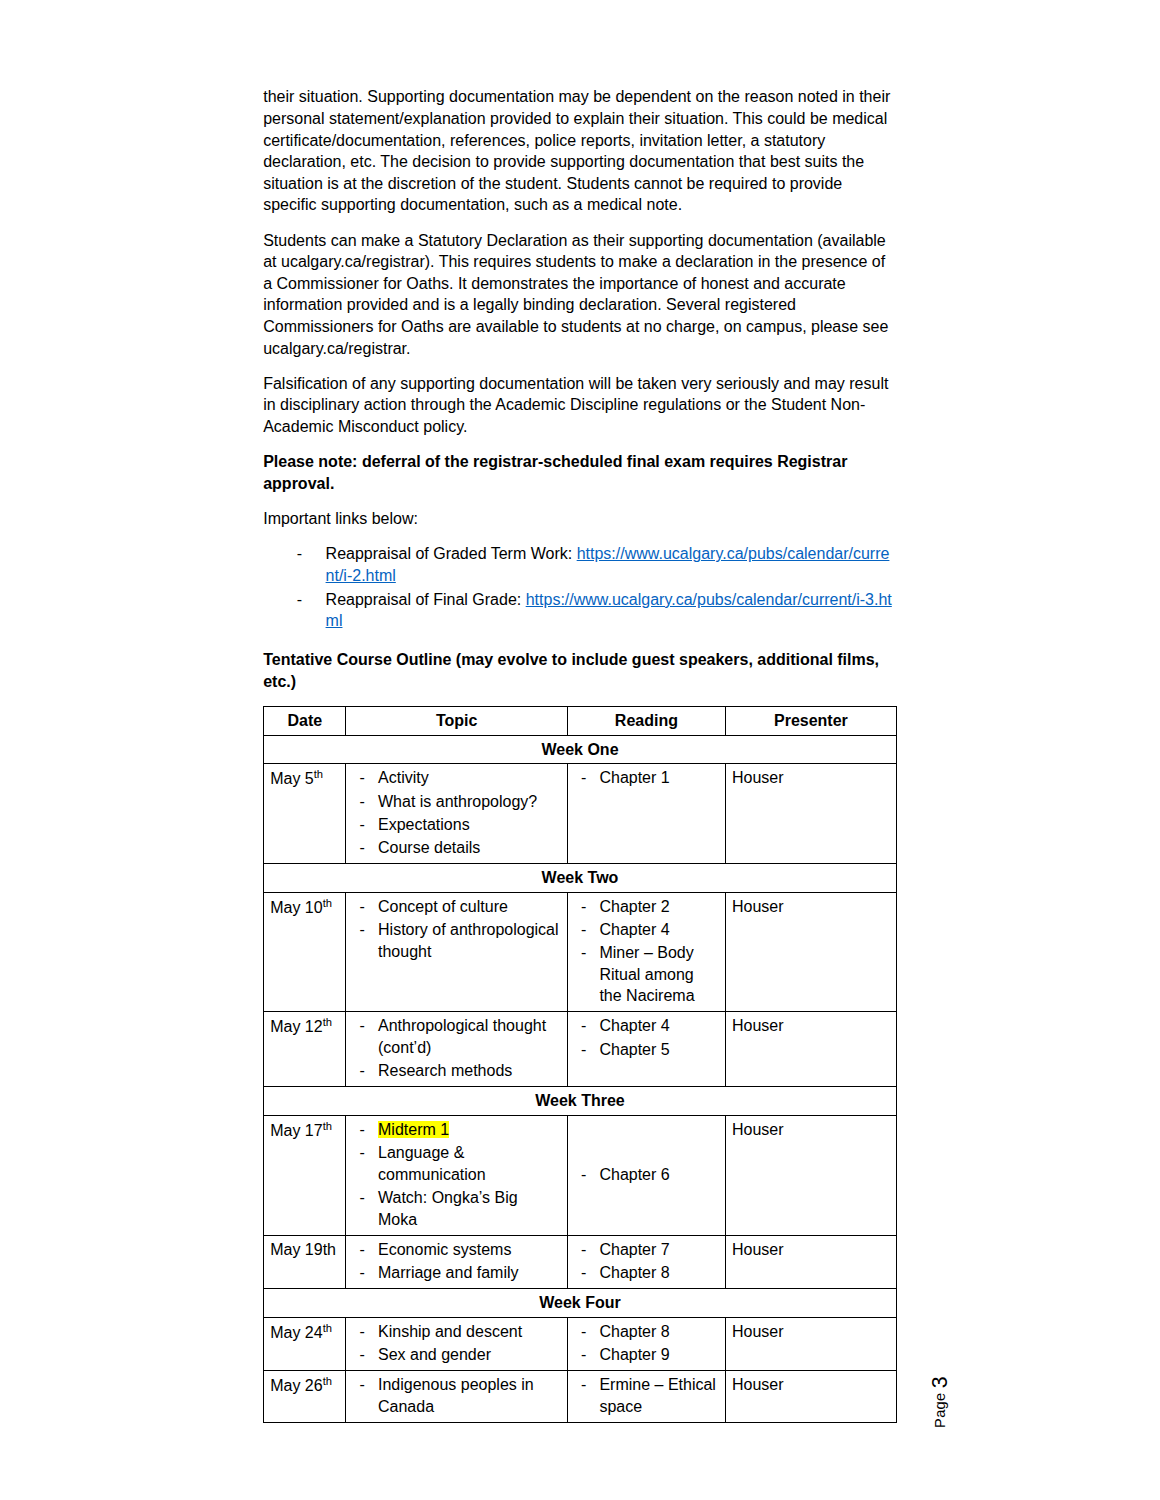their situation. Supporting documentation may be dependent on the reason noted in their personal statement/explanation provided to explain their situation. This could be medical certificate/documentation, references, police reports, invitation letter, a statutory declaration, etc. The decision to provide supporting documentation that best suits the situation is at the discretion of the student. Students cannot be required to provide specific supporting documentation, such as a medical note.
Students can make a Statutory Declaration as their supporting documentation (available at ucalgary.ca/registrar). This requires students to make a declaration in the presence of a Commissioner for Oaths. It demonstrates the importance of honest and accurate information provided and is a legally binding declaration. Several registered Commissioners for Oaths are available to students at no charge, on campus, please see ucalgary.ca/registrar.
Falsification of any supporting documentation will be taken very seriously and may result in disciplinary action through the Academic Discipline regulations or the Student Non-Academic Misconduct policy.
Please note: deferral of the registrar-scheduled final exam requires Registrar approval.
Important links below:
Reappraisal of Graded Term Work: https://www.ucalgary.ca/pubs/calendar/current/i-2.html
Reappraisal of Final Grade: https://www.ucalgary.ca/pubs/calendar/current/i-3.html
Tentative Course Outline (may evolve to include guest speakers, additional films, etc.)
| Date | Topic | Reading | Presenter |
| --- | --- | --- | --- |
| Week One |
| May 5 th | Activity What is anthropology? Expectations Course details | Chapter 1 | Houser |
| Week Two |
| May 10 th | Concept of culture History of anthropological thought | Chapter 2 Chapter 4 Miner – Body Ritual among the Nacirema | Houser |
| May 12 th | Anthropological thought (cont’d) Research methods | Chapter 4 Chapter 5 | Houser |
| Week Three |
| May 17 th | Midterm 1 Language & communication Watch: Ongka’s Big Moka | Chapter 6 | Houser |
| May 19th | Economic systems Marriage and family | Chapter 7 Chapter 8 | Houser |
| Week Four |
| May 24 th | Kinship and descent Sex and gender | Chapter 8 Chapter 9 | Houser |
| May 26 th | Indigenous peoples in Canada | Ermine – Ethical space | Houser |
Page 3